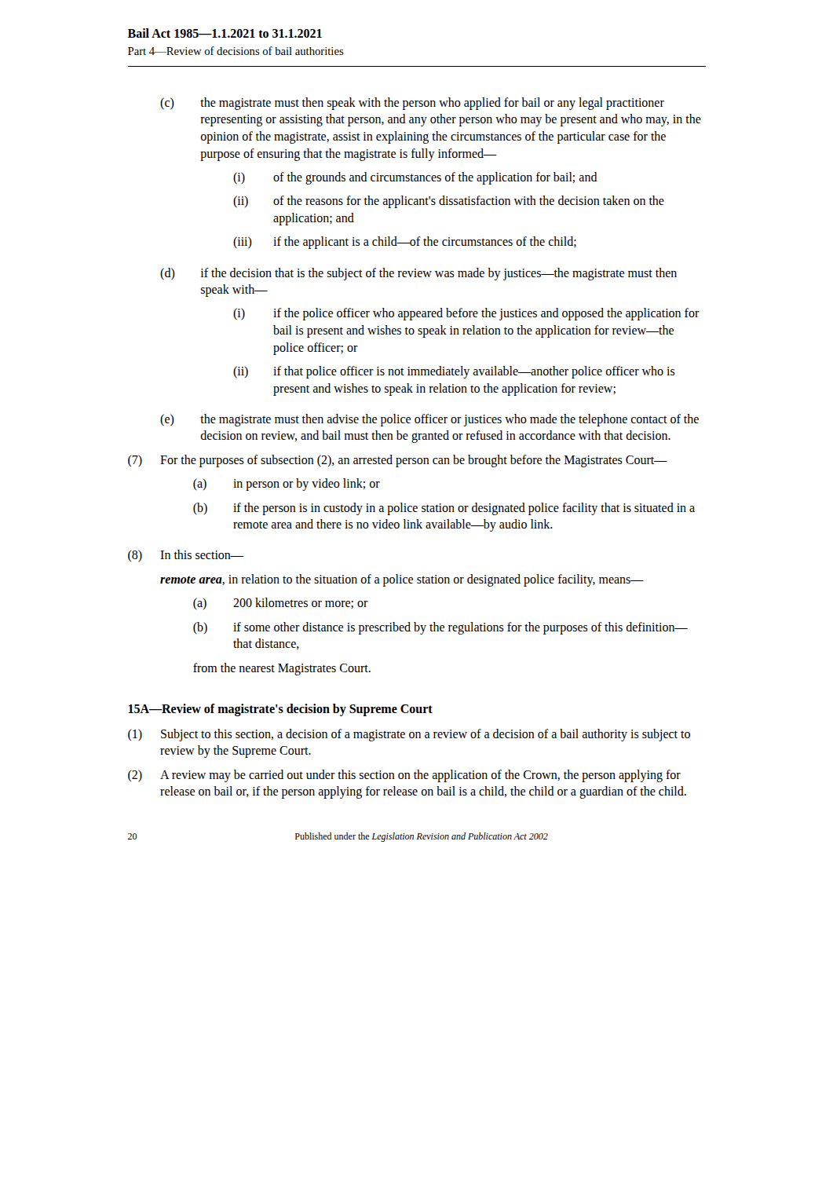Bail Act 1985—1.1.2021 to 31.1.2021
Part 4—Review of decisions of bail authorities
(c)
the magistrate must then speak with the person who applied for bail or any legal practitioner representing or assisting that person, and any other person who may be present and who may, in the opinion of the magistrate, assist in explaining the circumstances of the particular case for the purpose of ensuring that the magistrate is fully informed—
(i)
of the grounds and circumstances of the application for bail; and
(ii)
of the reasons for the applicant's dissatisfaction with the decision taken on the application; and
(iii)
if the applicant is a child—of the circumstances of the child;
(d)
if the decision that is the subject of the review was made by justices—the magistrate must then speak with—
(i)
if the police officer who appeared before the justices and opposed the application for bail is present and wishes to speak in relation to the application for review—the police officer; or
(ii)
if that police officer is not immediately available—another police officer who is present and wishes to speak in relation to the application for review;
(e)
the magistrate must then advise the police officer or justices who made the telephone contact of the decision on review, and bail must then be granted or refused in accordance with that decision.
(7)
For the purposes of subsection (2), an arrested person can be brought before the Magistrates Court—
(a)
in person or by video link; or
(b)
if the person is in custody in a police station or designated police facility that is situated in a remote area and there is no video link available—by audio link.
(8)
In this section—
remote area, in relation to the situation of a police station or designated police facility, means—
(a)
200 kilometres or more; or
(b)
if some other distance is prescribed by the regulations for the purposes of this definition—that distance,
from the nearest Magistrates Court.
15A—Review of magistrate's decision by Supreme Court
(1)
Subject to this section, a decision of a magistrate on a review of a decision of a bail authority is subject to review by the Supreme Court.
(2)
A review may be carried out under this section on the application of the Crown, the person applying for release on bail or, if the person applying for release on bail is a child, the child or a guardian of the child.
20 Published under the Legislation Revision and Publication Act 2002